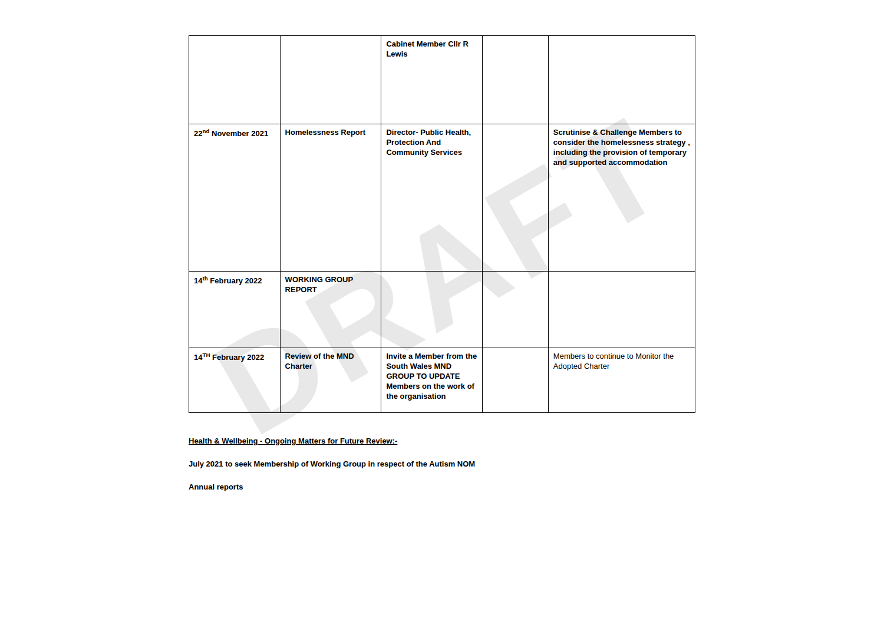DRAFT
| | | Cabinet Member Cllr R Lewis | | |
| 22 nd November 2021 | Homelessness Report | Director- Public Health, Protection And Community Services | | Scrutinise & Challenge Members to consider the homelessness strategy , including the provision of temporary and supported accommodation |
| 14 th February 2022 | WORKING GROUP REPORT | | | |
| 14 TH February 2022 | Review of the MND Charter | Invite a Member from the South Wales MND GROUP TO UPDATE Members on the work of the organisation | | Members to continue to Monitor the Adopted Charter |
Health & Wellbeing - Ongoing Matters for Future Review:-
July 2021 to seek Membership of Working Group in respect of the Autism NOM
Annual reports